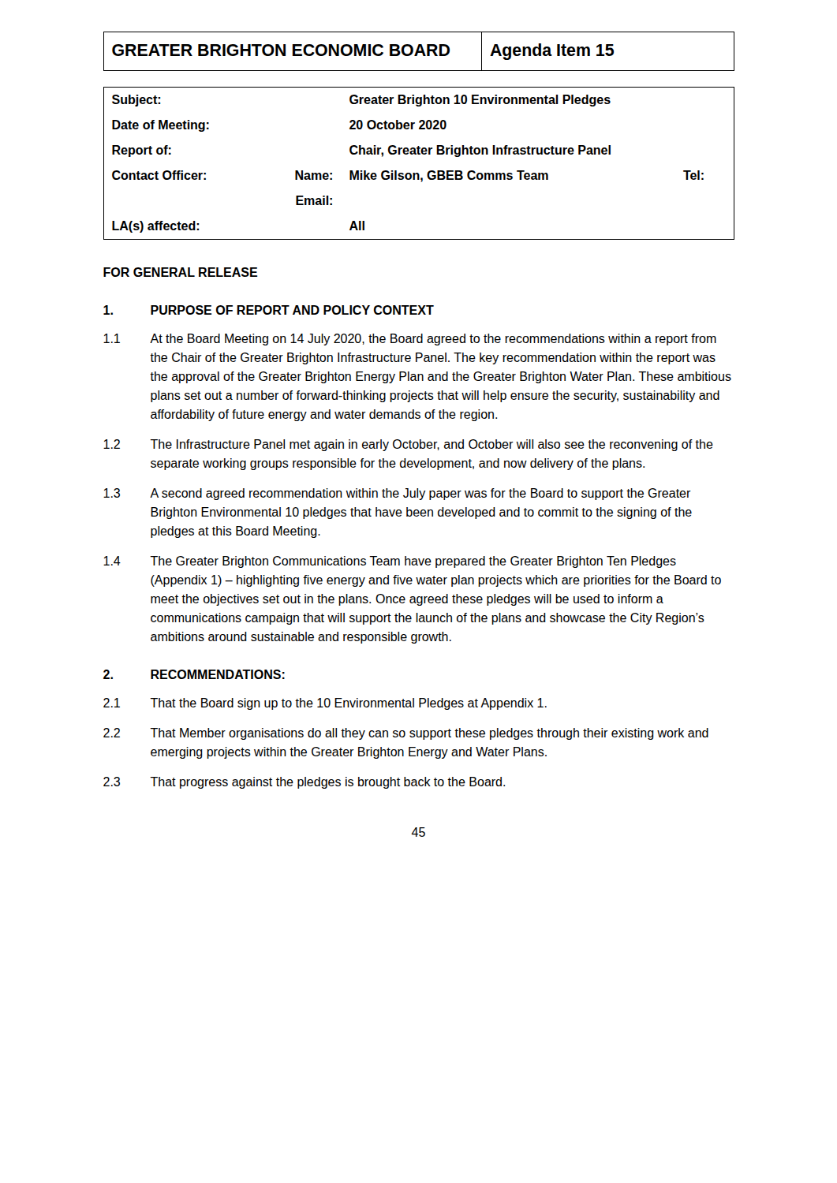| GREATER BRIGHTON ECONOMIC BOARD | Agenda Item 15 |
| Subject: | | Greater Brighton 10 Environmental Pledges |
| Date of Meeting: | | 20 October 2020 |
| Report of: | | Chair, Greater Brighton Infrastructure Panel |
| Contact Officer: | Name: | Mike Gilson, GBEB Comms Team | Tel: |
| | Email: | | |
| LA(s) affected: | | All |
FOR GENERAL RELEASE
1.
PURPOSE OF REPORT AND POLICY CONTEXT
1.1
At the Board Meeting on 14 July 2020, the Board agreed to the recommendations within a report from the Chair of the Greater Brighton Infrastructure Panel. The key recommendation within the report was the approval of the Greater Brighton Energy Plan and the Greater Brighton Water Plan. These ambitious plans set out a number of forward-thinking projects that will help ensure the security, sustainability and affordability of future energy and water demands of the region.
1.2
The Infrastructure Panel met again in early October, and October will also see the reconvening of the separate working groups responsible for the development, and now delivery of the plans.
1.3
A second agreed recommendation within the July paper was for the Board to support the Greater Brighton Environmental 10 pledges that have been developed and to commit to the signing of the pledges at this Board Meeting.
1.4
The Greater Brighton Communications Team have prepared the Greater Brighton Ten Pledges (Appendix 1) – highlighting five energy and five water plan projects which are priorities for the Board to meet the objectives set out in the plans. Once agreed these pledges will be used to inform a communications campaign that will support the launch of the plans and showcase the City Region’s ambitions around sustainable and responsible growth.
2.
RECOMMENDATIONS:
2.1
That the Board sign up to the 10 Environmental Pledges at Appendix 1.
2.2
That Member organisations do all they can so support these pledges through their existing work and emerging projects within the Greater Brighton Energy and Water Plans.
2.3
That progress against the pledges is brought back to the Board.
45